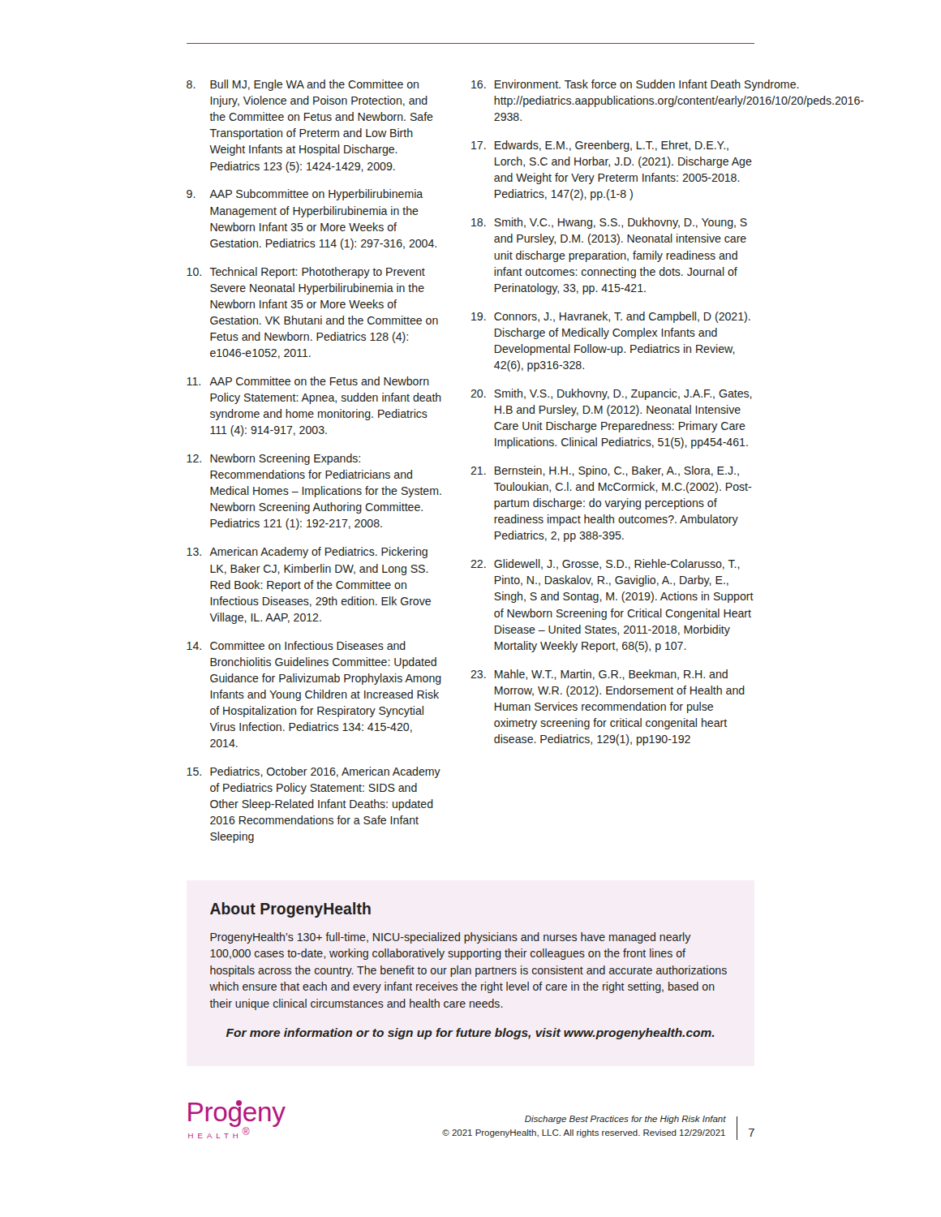8. Bull MJ, Engle WA and the Committee on Injury, Violence and Poison Protection, and the Committee on Fetus and Newborn. Safe Transportation of Preterm and Low Birth Weight Infants at Hospital Discharge. Pediatrics 123 (5): 1424-1429, 2009.
9. AAP Subcommittee on Hyperbilirubinemia Management of Hyperbilirubinemia in the Newborn Infant 35 or More Weeks of Gestation. Pediatrics 114 (1): 297-316, 2004.
10. Technical Report: Phototherapy to Prevent Severe Neonatal Hyperbilirubinemia in the Newborn Infant 35 or More Weeks of Gestation. VK Bhutani and the Committee on Fetus and Newborn. Pediatrics 128 (4): e1046-e1052, 2011.
11. AAP Committee on the Fetus and Newborn Policy Statement: Apnea, sudden infant death syndrome and home monitoring. Pediatrics 111 (4): 914-917, 2003.
12. Newborn Screening Expands: Recommendations for Pediatricians and Medical Homes – Implications for the System. Newborn Screening Authoring Committee. Pediatrics 121 (1): 192-217, 2008.
13. American Academy of Pediatrics. Pickering LK, Baker CJ, Kimberlin DW, and Long SS. Red Book: Report of the Committee on Infectious Diseases, 29th edition. Elk Grove Village, IL. AAP, 2012.
14. Committee on Infectious Diseases and Bronchiolitis Guidelines Committee: Updated Guidance for Palivizumab Prophylaxis Among Infants and Young Children at Increased Risk of Hospitalization for Respiratory Syncytial Virus Infection. Pediatrics 134: 415-420, 2014.
15. Pediatrics, October 2016, American Academy of Pediatrics Policy Statement: SIDS and Other Sleep-Related Infant Deaths: updated 2016 Recommendations for a Safe Infant Sleeping
16. Environment. Task force on Sudden Infant Death Syndrome. http://pediatrics.aappublications.org/content/early/2016/10/20/peds.2016-2938.
17. Edwards, E.M., Greenberg, L.T., Ehret, D.E.Y., Lorch, S.C and Horbar, J.D. (2021). Discharge Age and Weight for Very Preterm Infants: 2005-2018. Pediatrics, 147(2), pp.(1-8 )
18. Smith, V.C., Hwang, S.S., Dukhovny, D., Young, S and Pursley, D.M. (2013). Neonatal intensive care unit discharge preparation, family readiness and infant outcomes: connecting the dots. Journal of Perinatology, 33, pp. 415-421.
19. Connors, J., Havranek, T. and Campbell, D (2021). Discharge of Medically Complex Infants and Developmental Follow-up. Pediatrics in Review, 42(6), pp316-328.
20. Smith, V.S., Dukhovny, D., Zupancic, J.A.F., Gates, H.B and Pursley, D.M (2012). Neonatal Intensive Care Unit Discharge Preparedness: Primary Care Implications. Clinical Pediatrics, 51(5), pp454-461.
21. Bernstein, H.H., Spino, C., Baker, A., Slora, E.J., Touloukian, C.l. and McCormick, M.C.(2002). Post-partum discharge: do varying perceptions of readiness impact health outcomes?. Ambulatory Pediatrics, 2, pp 388-395.
22. Glidewell, J., Grosse, S.D., Riehle-Colarusso, T., Pinto, N., Daskalov, R., Gaviglio, A., Darby, E., Singh, S and Sontag, M. (2019). Actions in Support of Newborn Screening for Critical Congenital Heart Disease – United States, 2011-2018, Morbidity Mortality Weekly Report, 68(5), p 107.
23. Mahle, W.T., Martin, G.R., Beekman, R.H. and Morrow, W.R. (2012). Endorsement of Health and Human Services recommendation for pulse oximetry screening for critical congenital heart disease. Pediatrics, 129(1), pp190-192
About ProgenyHealth
ProgenyHealth’s 130+ full-time, NICU-specialized physicians and nurses have managed nearly 100,000 cases to-date, working collaboratively supporting their colleagues on the front lines of hospitals across the country. The benefit to our plan partners is consistent and accurate authorizations which ensure that each and every infant receives the right level of care in the right setting, based on their unique clinical circumstances and health care needs.
For more information or to sign up for future blogs, visit www.progenyhealth.com.
Progeny
HEALTH®
Discharge Best Practices for the High Risk Infant
© 2021 ProgenyHealth, LLC. All rights reserved. Revised 12/29/2021
7